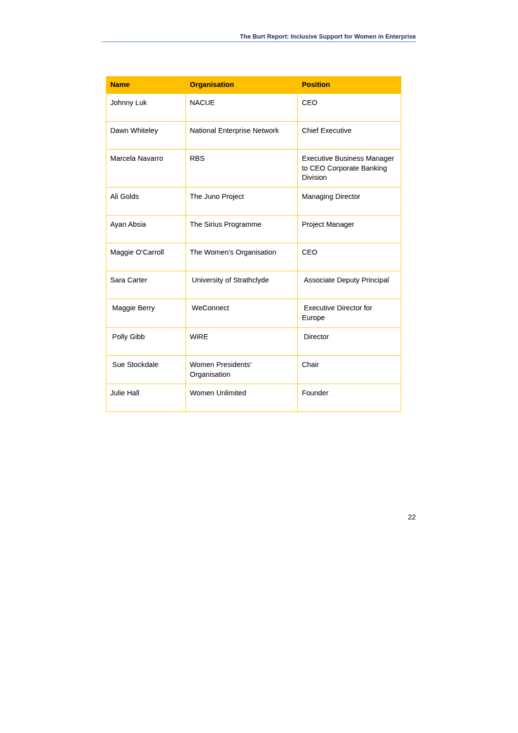The Burt Report: Inclusive Support for Women in Enterprise
| Name | Organisation | Position |
| --- | --- | --- |
| Johnny Luk | NACUE | CEO |
| Dawn Whiteley | National Enterprise Network | Chief Executive |
| Marcela Navarro | RBS | Executive Business Manager to CEO Corporate Banking Division |
| Ali Golds | The Juno Project | Managing Director |
| Ayan Absia | The Sirius Programme | Project Manager |
| Maggie O’Carroll | The Women’s Organisation | CEO |
| Sara Carter | University of Strathclyde | Associate Deputy Principal |
| Maggie Berry | WeConnect | Executive Director for Europe |
| Polly Gibb | WiRE | Director |
| Sue Stockdale | Women Presidents’ Organisation | Chair |
| Julie Hall | Women Unlimited | Founder |
22